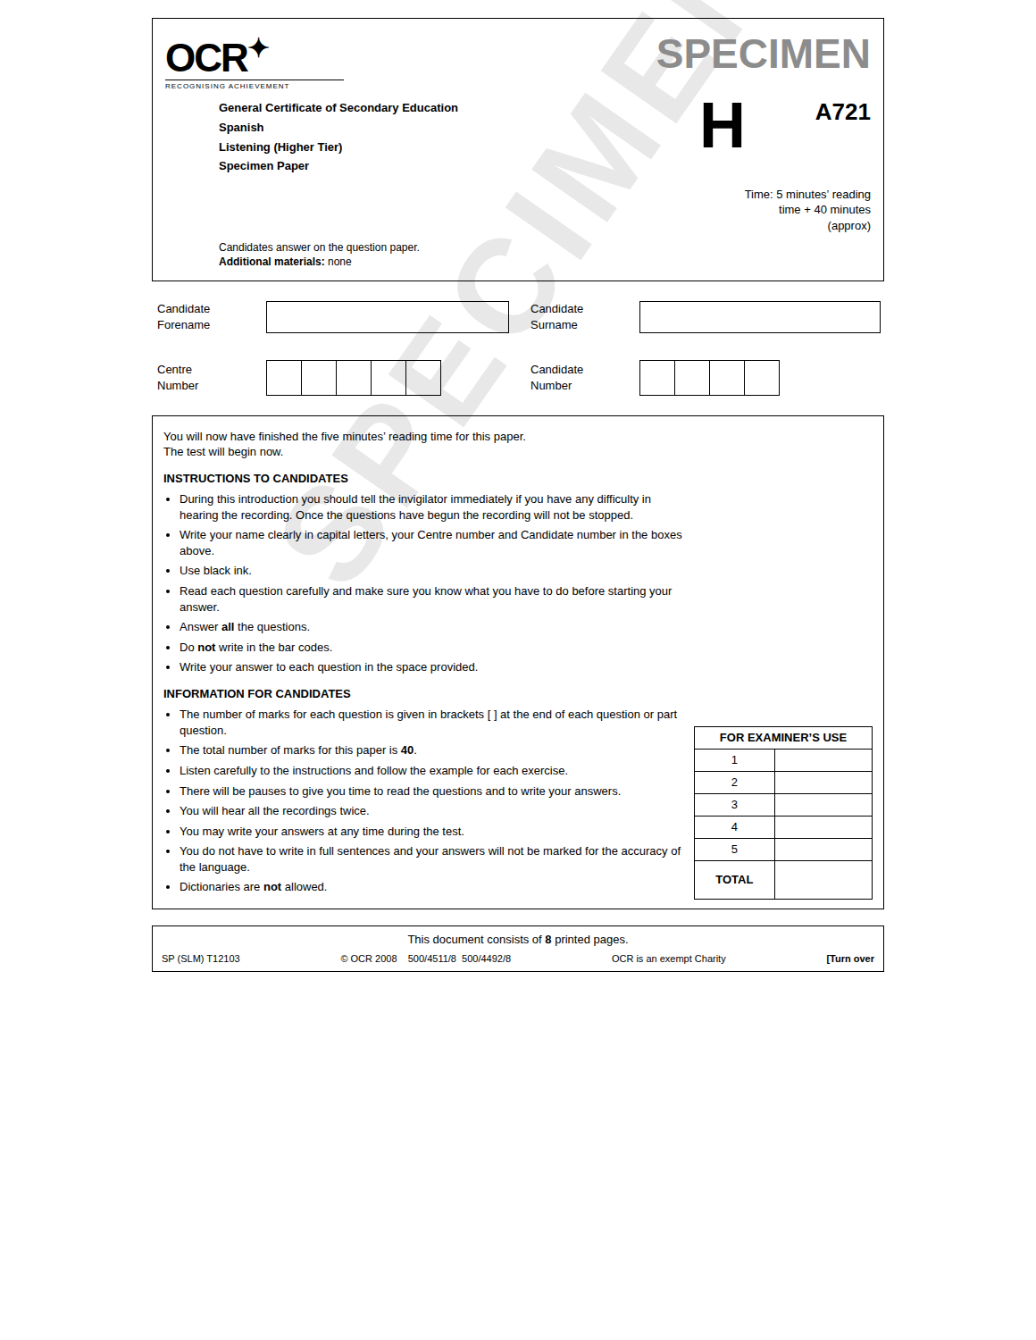SPECIMEN
OCR✦
RECOGNISING ACHIEVEMENT
SPECIMEN
General Certificate of Secondary Education
Spanish
Listening (Higher Tier)
Specimen Paper
H
A721
Time: 5 minutes’ reading
time + 40 minutes
(approx)
Candidates answer on the question paper.
Additional materials: none
| Candidate Forename | | Candidate Surname | |
| Centre Number | | Candidate Number | |
You will now have finished the five minutes’ reading time for this paper.
The test will begin now.
INSTRUCTIONS TO CANDIDATES
During this introduction you should tell the invigilator immediately if you have any difficulty in hearing the recording. Once the questions have begun the recording will not be stopped.
Write your name clearly in capital letters, your Centre number and Candidate number in the boxes above.
Use black ink.
Read each question carefully and make sure you know what you have to do before starting your answer.
Answer all the questions.
Do not write in the bar codes.
Write your answer to each question in the space provided.
INFORMATION FOR CANDIDATES
The number of marks for each question is given in brackets [ ] at the end of each question or part question.
The total number of marks for this paper is 40.
Listen carefully to the instructions and follow the example for each exercise.
There will be pauses to give you time to read the questions and to write your answers.
You will hear all the recordings twice.
You may write your answers at any time during the test.
You do not have to write in full sentences and your answers will not be marked for the accuracy of the language.
Dictionaries are not allowed.
| FOR EXAMINER’S USE |
| --- |
| 1 | |
| 2 | |
| 3 | |
| 4 | |
| 5 | |
| TOTAL | |
This document consists of 8 printed pages.
SP (SLM) T12103 © OCR 2008 500/4511/8 500/4492/8 OCR is an exempt Charity [Turn over